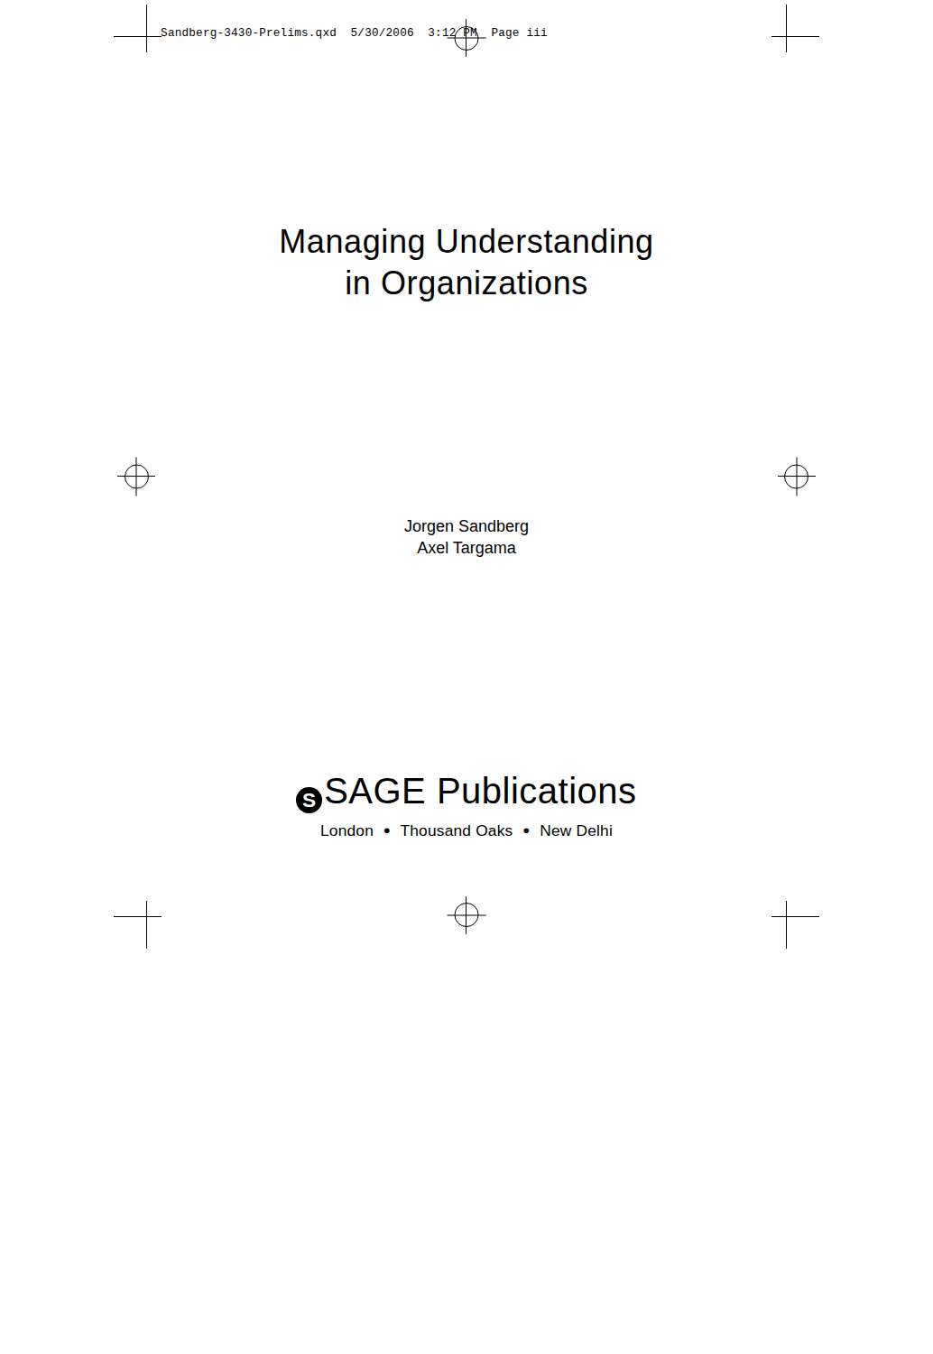Sandberg-3430-Prelims.qxd 5/30/2006 3:12 PM Page iii
Managing Understanding
in Organizations
Jorgen Sandberg
Axel Targama
SSAGE Publications
London ● Thousand Oaks ● New Delhi